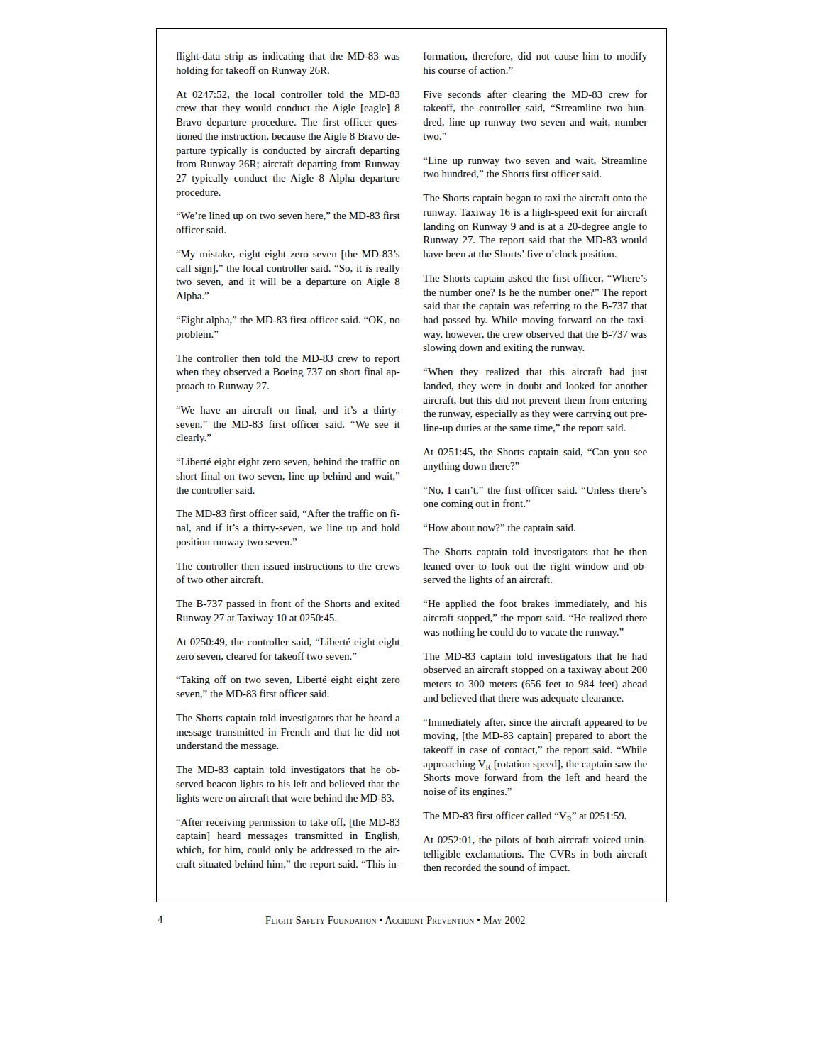flight-data strip as indicating that the MD-83 was holding for takeoff on Runway 26R.
At 0247:52, the local controller told the MD-83 crew that they would conduct the Aigle [eagle] 8 Bravo departure procedure. The first officer questioned the instruction, because the Aigle 8 Bravo departure typically is conducted by aircraft departing from Runway 26R; aircraft departing from Runway 27 typically conduct the Aigle 8 Alpha departure procedure.
“We’re lined up on two seven here,” the MD-83 first officer said.
“My mistake, eight eight zero seven [the MD-83’s call sign],” the local controller said. “So, it is really two seven, and it will be a departure on Aigle 8 Alpha.”
“Eight alpha,” the MD-83 first officer said. “OK, no problem.”
The controller then told the MD-83 crew to report when they observed a Boeing 737 on short final approach to Runway 27.
“We have an aircraft on final, and it’s a thirty-seven,” the MD-83 first officer said. “We see it clearly.”
“Liberté eight eight zero seven, behind the traffic on short final on two seven, line up behind and wait,” the controller said.
The MD-83 first officer said, “After the traffic on final, and if it’s a thirty-seven, we line up and hold position runway two seven.”
The controller then issued instructions to the crews of two other aircraft.
The B-737 passed in front of the Shorts and exited Runway 27 at Taxiway 10 at 0250:45.
At 0250:49, the controller said, “Liberté eight eight zero seven, cleared for takeoff two seven.”
“Taking off on two seven, Liberté eight eight zero seven,” the MD-83 first officer said.
The Shorts captain told investigators that he heard a message transmitted in French and that he did not understand the message.
The MD-83 captain told investigators that he observed beacon lights to his left and believed that the lights were on aircraft that were behind the MD-83.
“After receiving permission to take off, [the MD-83 captain] heard messages transmitted in English, which, for him, could only be addressed to the aircraft situated behind him,” the report said. “This information, therefore, did not cause him to modify his course of action.”
Five seconds after clearing the MD-83 crew for takeoff, the controller said, “Streamline two hundred, line up runway two seven and wait, number two.”
“Line up runway two seven and wait, Streamline two hundred,” the Shorts first officer said.
The Shorts captain began to taxi the aircraft onto the runway. Taxiway 16 is a high-speed exit for aircraft landing on Runway 9 and is at a 20-degree angle to Runway 27. The report said that the MD-83 would have been at the Shorts’ five o’clock position.
The Shorts captain asked the first officer, “Where’s the number one? Is he the number one?” The report said that the captain was referring to the B-737 that had passed by. While moving forward on the taxiway, however, the crew observed that the B-737 was slowing down and exiting the runway.
“When they realized that this aircraft had just landed, they were in doubt and looked for another aircraft, but this did not prevent them from entering the runway, especially as they were carrying out pre-line-up duties at the same time,” the report said.
At 0251:45, the Shorts captain said, “Can you see anything down there?”
“No, I can’t,” the first officer said. “Unless there’s one coming out in front.”
“How about now?” the captain said.
The Shorts captain told investigators that he then leaned over to look out the right window and observed the lights of an aircraft.
“He applied the foot brakes immediately, and his aircraft stopped,” the report said. “He realized there was nothing he could do to vacate the runway.”
The MD-83 captain told investigators that he had observed an aircraft stopped on a taxiway about 200 meters to 300 meters (656 feet to 984 feet) ahead and believed that there was adequate clearance.
“Immediately after, since the aircraft appeared to be moving, [the MD-83 captain] prepared to abort the takeoff in case of contact,” the report said. “While approaching VR [rotation speed], the captain saw the Shorts move forward from the left and heard the noise of its engines.”
The MD-83 first officer called “VR” at 0251:59.
At 0252:01, the pilots of both aircraft voiced unintelligible exclamations. The CVRs in both aircraft then recorded the sound of impact.
4
Flight Safety Foundation • Accident Prevention • May 2002